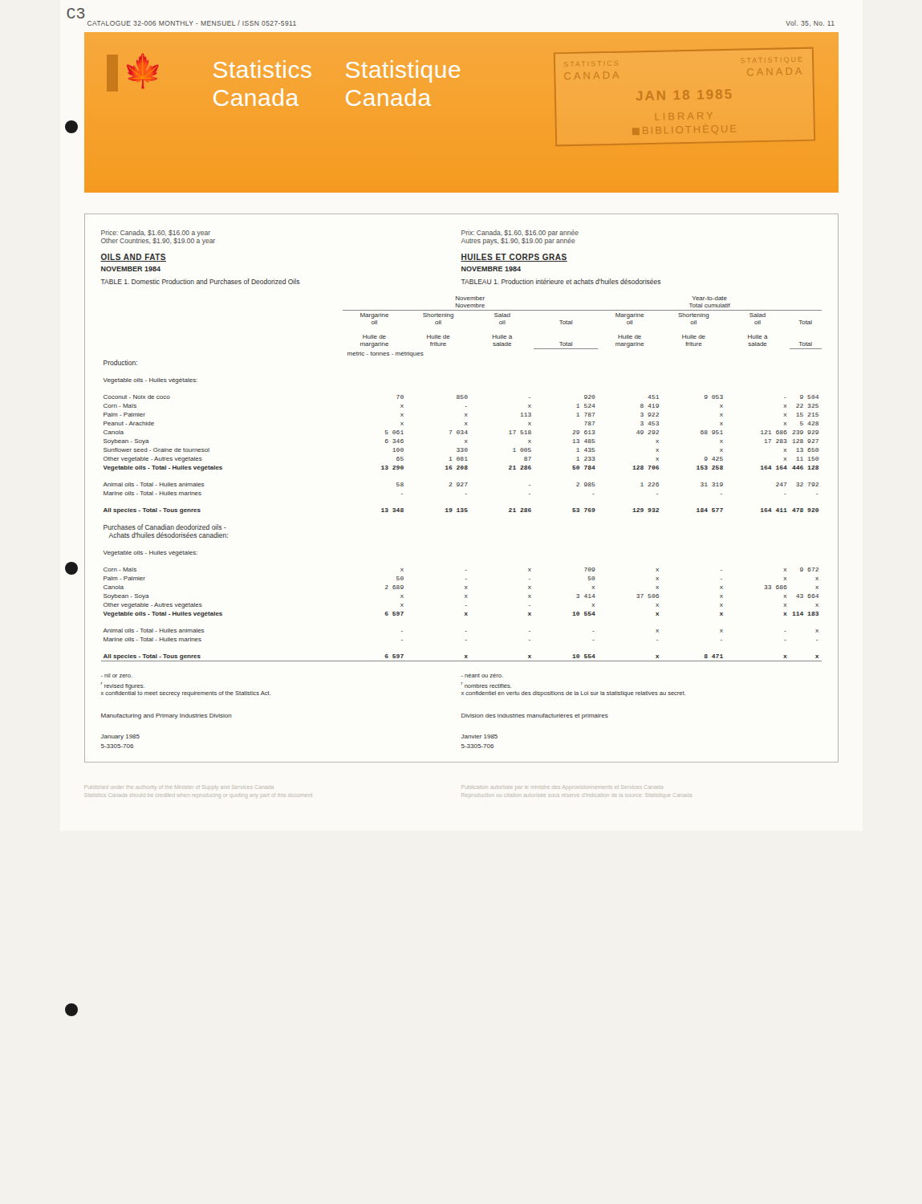C3
CATALOGUE 32-006 MONTHLY - MENSUEL / ISSN 0527-5911
Vol. 35, No. 11
🍁
Statistics
Canada
Statistique
Canada
STATISTICS STATISTIQUE
CANADA CANADA
JAN 18 1985
LIBRARY
BIBLIOTHÈQUE
Price: Canada, $1.60, $16.00 a year
Other Countries, $1.90, $19.00 a year
Prix: Canada, $1.60, $16.00 par année
Autres pays, $1.90, $19.00 par année
OILS AND FATS
HUILES ET CORPS GRAS
NOVEMBER 1984
NOVEMBRE 1984
TABLE 1. Domestic Production and Purchases of Deodorized Oils
TABLEAU 1. Production intérieure et achats d'huiles désodorisées
| | November Novembre | Year-to-date Total cumulatif |
| --- | --- | --- |
| | Margarine oil Huile de margarine | Shortening oil Huile de friture | Salad oil Huile à salade | Total Total | Margarine oil Huile de margarine | Shortening oil Huile de friture | Salad oil Huile à salade | Total Total |
| | metric - tonnes - métriques |
| Production: | |
| Vegetable oils - Huiles végétales: | |
| Coconut - Noix de coco | 70 | 850 | - | 920 | 451 | 9 053 | - | 9 504 |
| Corn - Maïs | x | - | x | 1 524 | 8 419 | x | x | 22 325 |
| Palm - Palmier | x | x | 113 | 1 787 | 3 922 | x | x | 15 215 |
| Peanut - Arachide | x | x | x | 787 | 3 453 | x | x | 5 428 |
| Canola | 5 061 | 7 034 | 17 518 | 29 613 | 49 292 | 68 951 | 121 686 | 239 929 |
| Soybean - Soya | 6 346 | x | x | 13 485 | x | x | 17 283 | 128 927 |
| Sunflower seed - Graine de tournesol | 100 | 330 | 1 005 | 1 435 | x | x | x | 13 650 |
| Other vegetable - Autres végétales | 65 | 1 081 | 87 | 1 233 | x | 9 425 | x | 11 150 |
| Vegetable oils - Total - Huiles végétales | 13 290 | 16 208 | 21 286 | 50 784 | 128 706 | 153 258 | 164 164 | 446 128 |
| Animal oils - Total - Huiles animales | 58 | 2 927 | - | 2 985 | 1 226 | 31 319 | 247 | 32 792 |
| Marine oils - Total - Huiles marines | - | - | - | - | - | - | - | - |
| All species - Total - Tous genres | 13 348 | 19 135 | 21 286 | 53 769 | 129 932 | 184 577 | 164 411 | 478 920 |
| Purchases of Canadian deodorized oils - Achats d'huiles désodorisées canadien: | |
| Vegetable oils - Huiles végétales: | |
| Corn - Maïs | x | - | x | 709 | x | - | x | 9 672 |
| Palm - Palmier | 50 | - | - | 50 | x | - | x | x |
| Canola | 2 689 | x | x | x | x | x | 33 686 | x |
| Soybean - Soya | x | x | x | 3 414 | 37 506 | x | x | 43 664 |
| Other vegetable - Autres végétales | x | - | - | x | x | x | x | x |
| Vegetable oils - Total - Huiles végétales | 6 597 | x | x | 10 554 | x | x | x | 114 183 |
| Animal oils - Total - Huiles animales | - | - | - | - | x | x | - | x |
| Marine oils - Total - Huiles marines | - | - | - | - | - | - | - | - |
| All species - Total - Tous genres | 6 597 | x | x | 10 554 | x | 8 471 | x | x |
- nil or zero.
r revised figures.
x confidential to meet secrecy requirements of the Statistics Act.
- néant ou zéro.
r nombres rectifiés.
x confidentiel en vertu des dispositions de la Loi sur la statistique relatives au secret.
Manufacturing and Primary Industries Division
Division des industries manufacturières et primaires
January 1985
5-3305-706
Janvier 1985
5-3305-706
Published under the authority of the Minister of Supply and Services Canada
Statistics Canada should be credited when reproducing or quoting any part of this document
Publication autorisée par le ministre des Approvisionnements et Services Canada
Reproduction ou citation autorisée sous réserve d'indication de la source: Statistique Canada